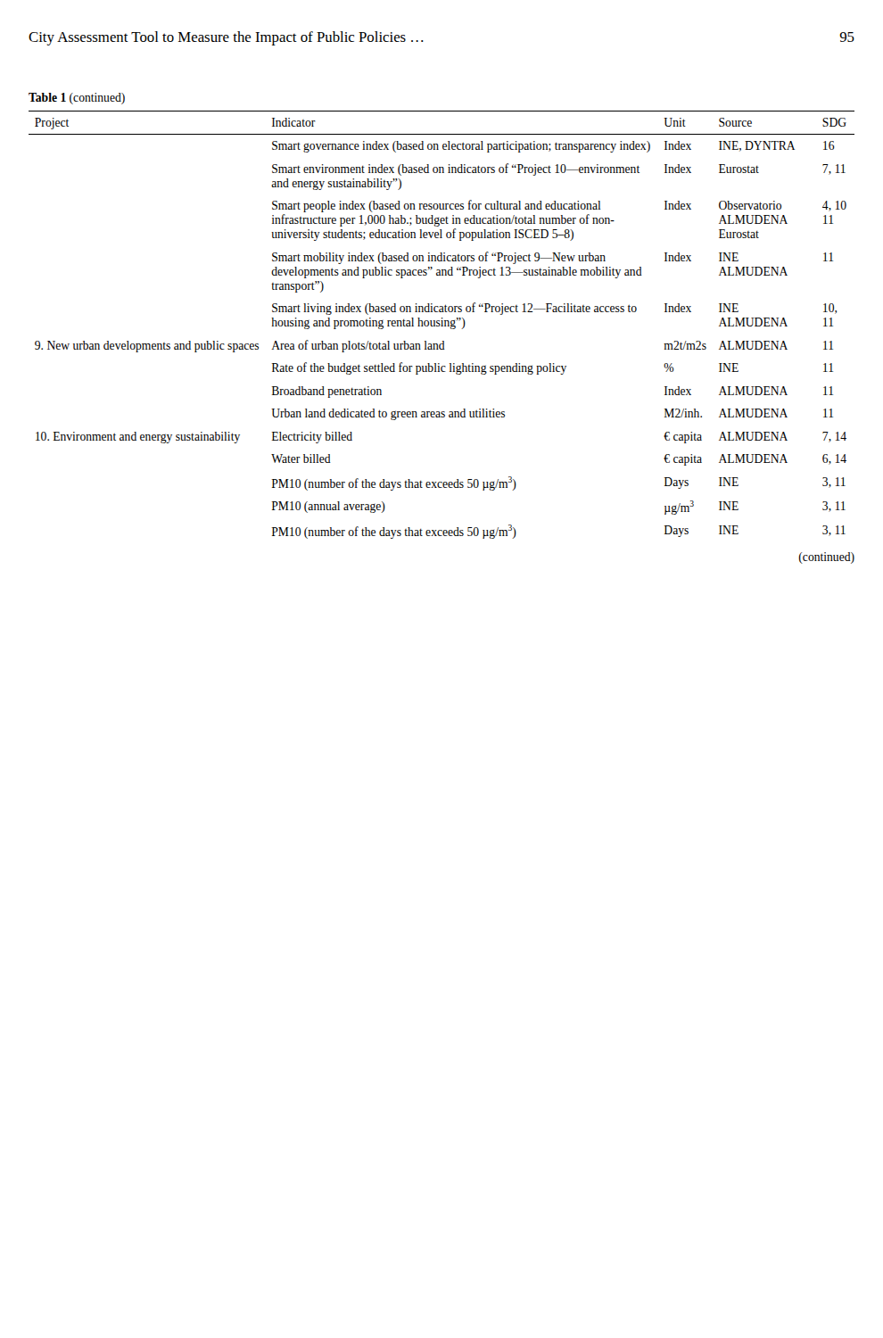City Assessment Tool to Measure the Impact of Public Policies … 95
Table 1 (continued)
| Project | Indicator | Unit | Source | SDG |
| --- | --- | --- | --- | --- |
| | Smart governance index (based on electoral participation; transparency index) | Index | INE, DYNTRA | 16 |
| | Smart environment index (based on indicators of “Project 10—environment and energy sustainability”) | Index | Eurostat | 7, 11 |
| | Smart people index (based on resources for cultural and educational infrastructure per 1,000 hab.; budget in education/total number of non-university students; education level of population ISCED 5–8) | Index | Observatorio ALMUDENA Eurostat | 4, 10 11 |
| | Smart mobility index (based on indicators of “Project 9—New urban developments and public spaces” and “Project 13—sustainable mobility and transport”) | Index | INE ALMUDENA | 11 |
| | Smart living index (based on indicators of “Project 12—Facilitate access to housing and promoting rental housing”) | Index | INE ALMUDENA | 10, 11 |
| 9. New urban developments and public spaces | Area of urban plots/total urban land | m2t/m2s | ALMUDENA | 11 |
| | Rate of the budget settled for public lighting spending policy | % | INE | 11 |
| | Broadband penetration | Index | ALMUDENA | 11 |
| | Urban land dedicated to green areas and utilities | M2/inh. | ALMUDENA | 11 |
| 10. Environment and energy sustainability | Electricity billed | € capita | ALMUDENA | 7, 14 |
| | Water billed | € capita | ALMUDENA | 6, 14 |
| | PM10 (number of the days that exceeds 50 µg/m 3 ) | Days | INE | 3, 11 |
| | PM10 (annual average) | µg/m 3 | INE | 3, 11 |
| | PM10 (number of the days that exceeds 50 µg/m 3 ) | Days | INE | 3, 11 |
(continued)